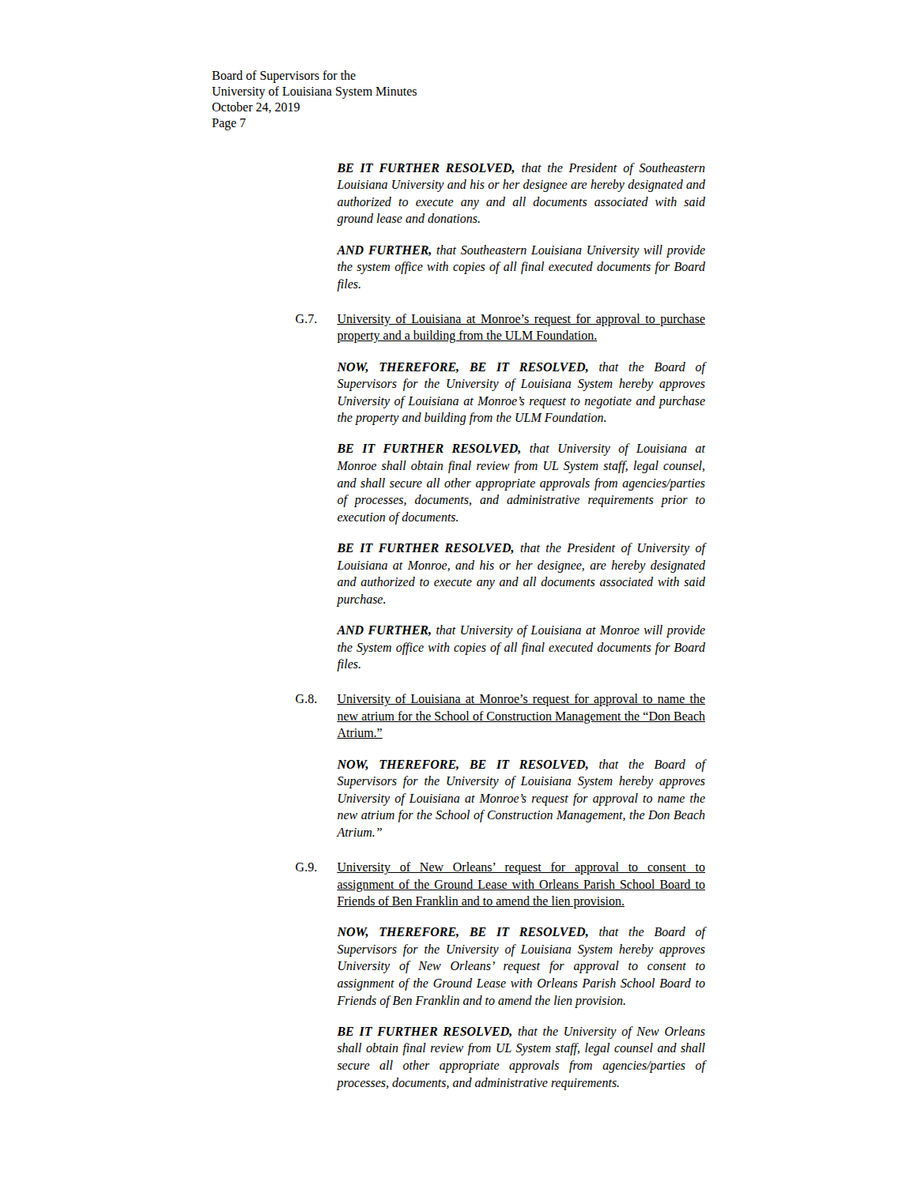Board of Supervisors for the
University of Louisiana System Minutes
October 24, 2019
Page 7
BE IT FURTHER RESOLVED, that the President of Southeastern Louisiana University and his or her designee are hereby designated and authorized to execute any and all documents associated with said ground lease and donations.
AND FURTHER, that Southeastern Louisiana University will provide the system office with copies of all final executed documents for Board files.
G.7.
University of Louisiana at Monroe’s request for approval to purchase property and a building from the ULM Foundation.
NOW, THEREFORE, BE IT RESOLVED, that the Board of Supervisors for the University of Louisiana System hereby approves University of Louisiana at Monroe’s request to negotiate and purchase the property and building from the ULM Foundation.
BE IT FURTHER RESOLVED, that University of Louisiana at Monroe shall obtain final review from UL System staff, legal counsel, and shall secure all other appropriate approvals from agencies/parties of processes, documents, and administrative requirements prior to execution of documents.
BE IT FURTHER RESOLVED, that the President of University of Louisiana at Monroe, and his or her designee, are hereby designated and authorized to execute any and all documents associated with said purchase.
AND FURTHER, that University of Louisiana at Monroe will provide the System office with copies of all final executed documents for Board files.
G.8.
University of Louisiana at Monroe’s request for approval to name the new atrium for the School of Construction Management the “Don Beach Atrium.”
NOW, THEREFORE, BE IT RESOLVED, that the Board of Supervisors for the University of Louisiana System hereby approves University of Louisiana at Monroe’s request for approval to name the new atrium for the School of Construction Management, the Don Beach Atrium.”
G.9.
University of New Orleans’ request for approval to consent to assignment of the Ground Lease with Orleans Parish School Board to Friends of Ben Franklin and to amend the lien provision.
NOW, THEREFORE, BE IT RESOLVED, that the Board of Supervisors for the University of Louisiana System hereby approves University of New Orleans’ request for approval to consent to assignment of the Ground Lease with Orleans Parish School Board to Friends of Ben Franklin and to amend the lien provision.
BE IT FURTHER RESOLVED, that the University of New Orleans shall obtain final review from UL System staff, legal counsel and shall secure all other appropriate approvals from agencies/parties of processes, documents, and administrative requirements.